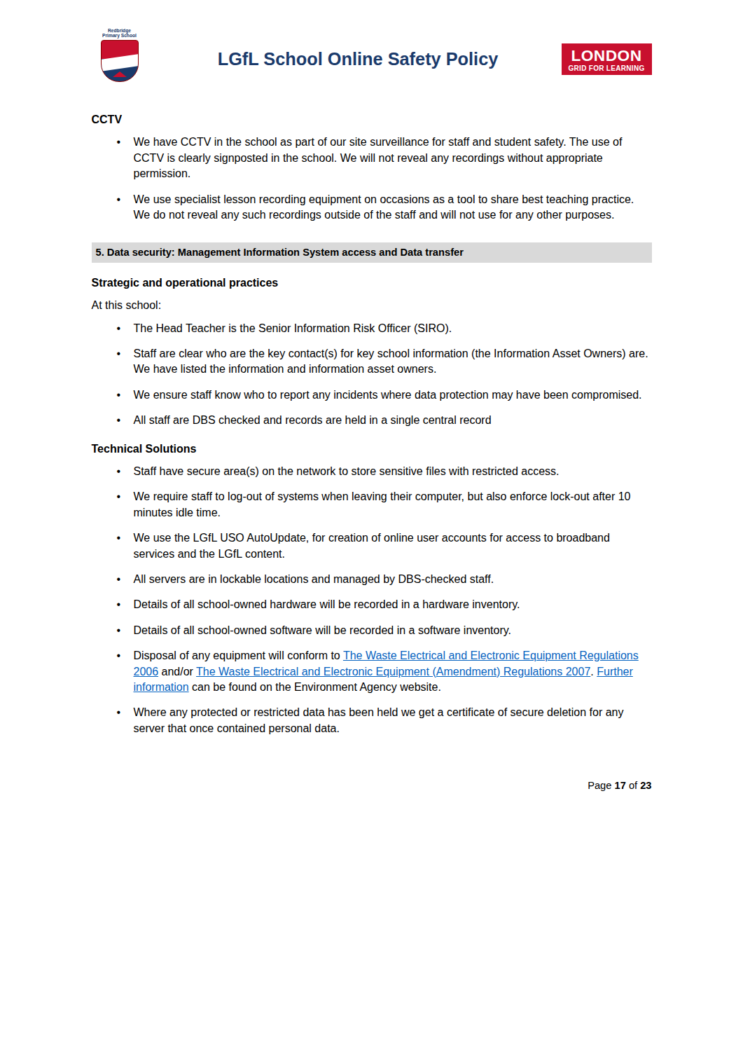Redbridge
Primary School
LGfL School Online Safety Policy
LONDON GRID FOR LEARNING
CCTV
We have CCTV in the school as part of our site surveillance for staff and student safety. The use of CCTV is clearly signposted in the school. We will not reveal any recordings without appropriate permission.
We use specialist lesson recording equipment on occasions as a tool to share best teaching practice. We do not reveal any such recordings outside of the staff and will not use for any other purposes.
5. Data security: Management Information System access and Data transfer
Strategic and operational practices
At this school:
The Head Teacher is the Senior Information Risk Officer (SIRO).
Staff are clear who are the key contact(s) for key school information (the Information Asset Owners) are. We have listed the information and information asset owners.
We ensure staff know who to report any incidents where data protection may have been compromised.
All staff are DBS checked and records are held in a single central record
Technical Solutions
Staff have secure area(s) on the network to store sensitive files with restricted access.
We require staff to log-out of systems when leaving their computer, but also enforce lock-out after 10 minutes idle time.
We use the LGfL USO AutoUpdate, for creation of online user accounts for access to broadband services and the LGfL content.
All servers are in lockable locations and managed by DBS-checked staff.
Details of all school-owned hardware will be recorded in a hardware inventory.
Details of all school-owned software will be recorded in a software inventory.
Disposal of any equipment will conform to The Waste Electrical and Electronic Equipment Regulations 2006 and/or The Waste Electrical and Electronic Equipment (Amendment) Regulations 2007. Further information can be found on the Environment Agency website.
Where any protected or restricted data has been held we get a certificate of secure deletion for any server that once contained personal data.
Page 17 of 23